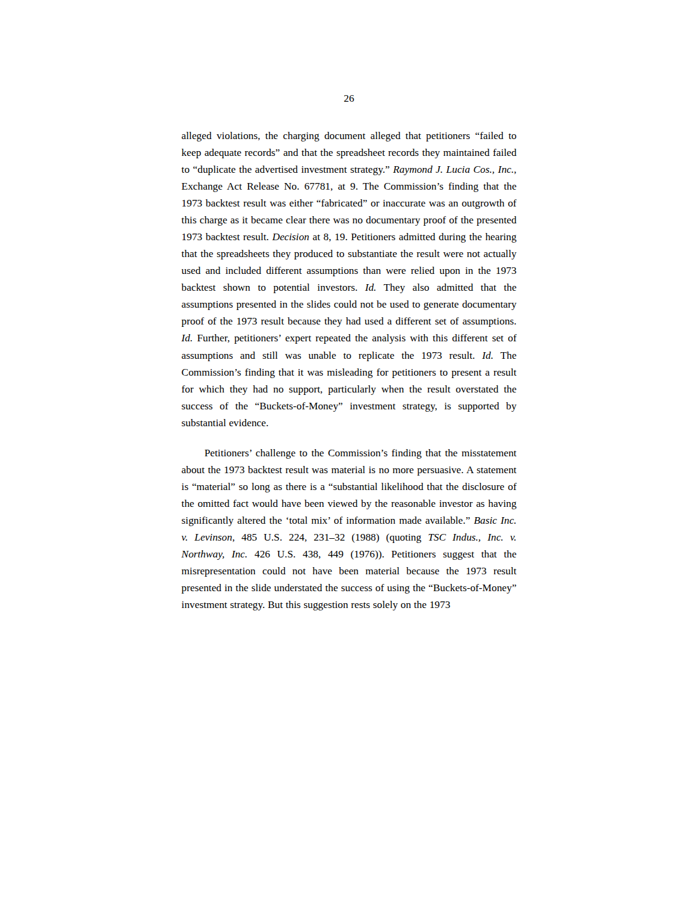26
alleged violations, the charging document alleged that petitioners “failed to keep adequate records” and that the spreadsheet records they maintained failed to “duplicate the advertised investment strategy.” Raymond J. Lucia Cos., Inc., Exchange Act Release No. 67781, at 9. The Commission’s finding that the 1973 backtest result was either “fabricated” or inaccurate was an outgrowth of this charge as it became clear there was no documentary proof of the presented 1973 backtest result. Decision at 8, 19. Petitioners admitted during the hearing that the spreadsheets they produced to substantiate the result were not actually used and included different assumptions than were relied upon in the 1973 backtest shown to potential investors. Id. They also admitted that the assumptions presented in the slides could not be used to generate documentary proof of the 1973 result because they had used a different set of assumptions. Id. Further, petitioners’ expert repeated the analysis with this different set of assumptions and still was unable to replicate the 1973 result. Id. The Commission’s finding that it was misleading for petitioners to present a result for which they had no support, particularly when the result overstated the success of the “Buckets-of-Money” investment strategy, is supported by substantial evidence.
Petitioners’ challenge to the Commission’s finding that the misstatement about the 1973 backtest result was material is no more persuasive. A statement is “material” so long as there is a “substantial likelihood that the disclosure of the omitted fact would have been viewed by the reasonable investor as having significantly altered the ‘total mix’ of information made available.” Basic Inc. v. Levinson, 485 U.S. 224, 231–32 (1988) (quoting TSC Indus., Inc. v. Northway, Inc. 426 U.S. 438, 449 (1976)). Petitioners suggest that the misrepresentation could not have been material because the 1973 result presented in the slide understated the success of using the “Buckets-of-Money” investment strategy. But this suggestion rests solely on the 1973